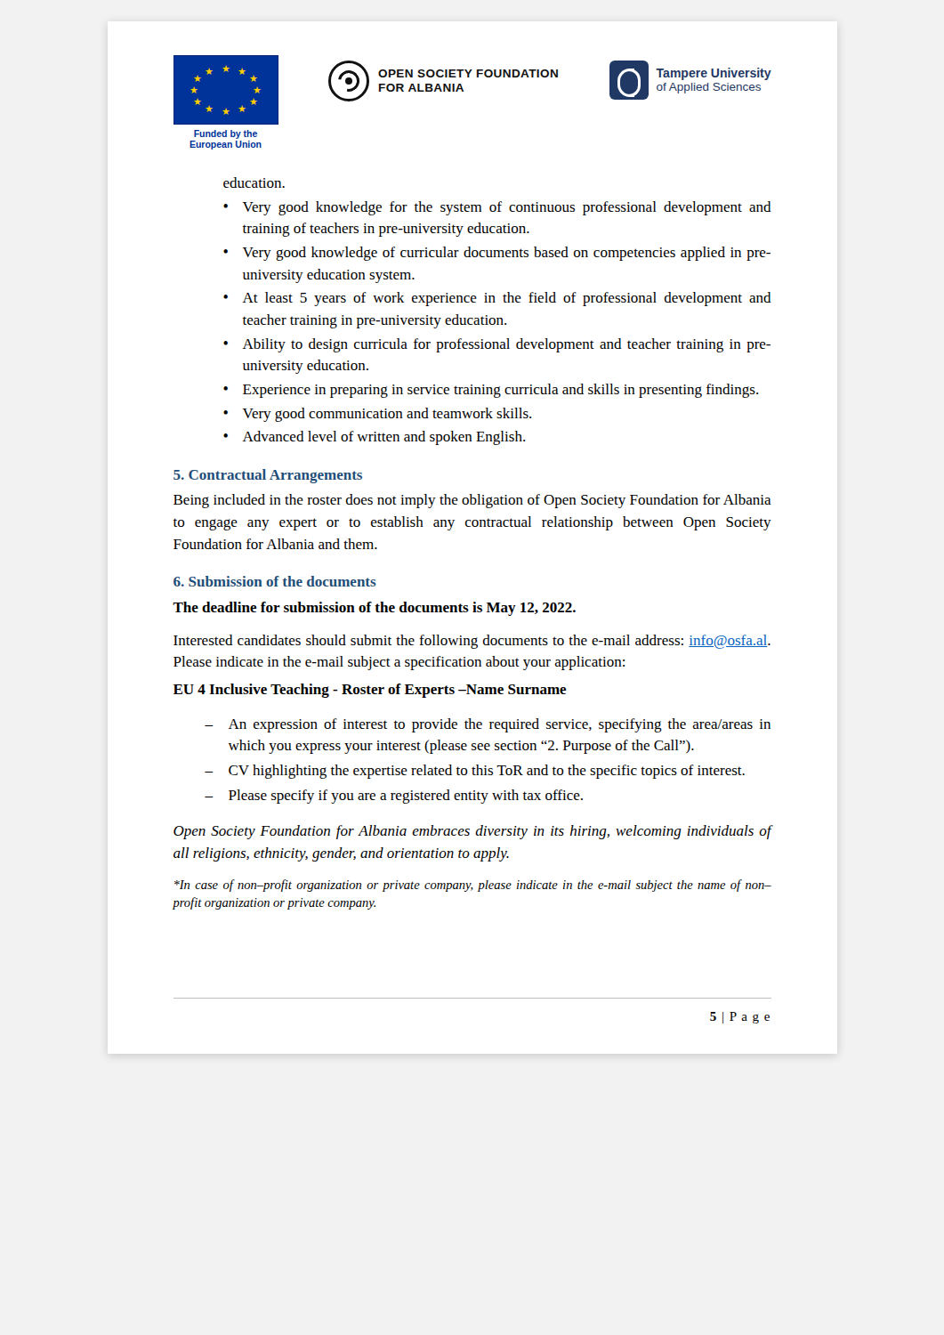★ ★ ★ ★ ★ ★ ★ ★ ★ ★ ★ ★
Funded by the
European Union
Open Society Foundation
for Albania
Tampere Universityof Applied Sciences
education.
Very good knowledge for the system of continuous professional development and training of teachers in pre-university education.
Very good knowledge of curricular documents based on competencies applied in pre-university education system.
At least 5 years of work experience in the field of professional development and teacher training in pre-university education.
Ability to design curricula for professional development and teacher training in pre-university education.
Experience in preparing in service training curricula and skills in presenting findings.
Very good communication and teamwork skills.
Advanced level of written and spoken English.
5. Contractual Arrangements
Being included in the roster does not imply the obligation of Open Society Foundation for Albania to engage any expert or to establish any contractual relationship between Open Society Foundation for Albania and them.
6. Submission of the documents
The deadline for submission of the documents is May 12, 2022.
Interested candidates should submit the following documents to the e-mail address: info@osfa.al. Please indicate in the e-mail subject a specification about your application:
EU 4 Inclusive Teaching - Roster of Experts –Name Surname
An expression of interest to provide the required service, specifying the area/areas in which you express your interest (please see section “2. Purpose of the Call”).
CV highlighting the expertise related to this ToR and to the specific topics of interest.
Please specify if you are a registered entity with tax office.
Open Society Foundation for Albania embraces diversity in its hiring, welcoming individuals of all religions, ethnicity, gender, and orientation to apply.
*In case of non–profit organization or private company, please indicate in the e-mail subject the name of non–profit organization or private company.
5 | P a g e